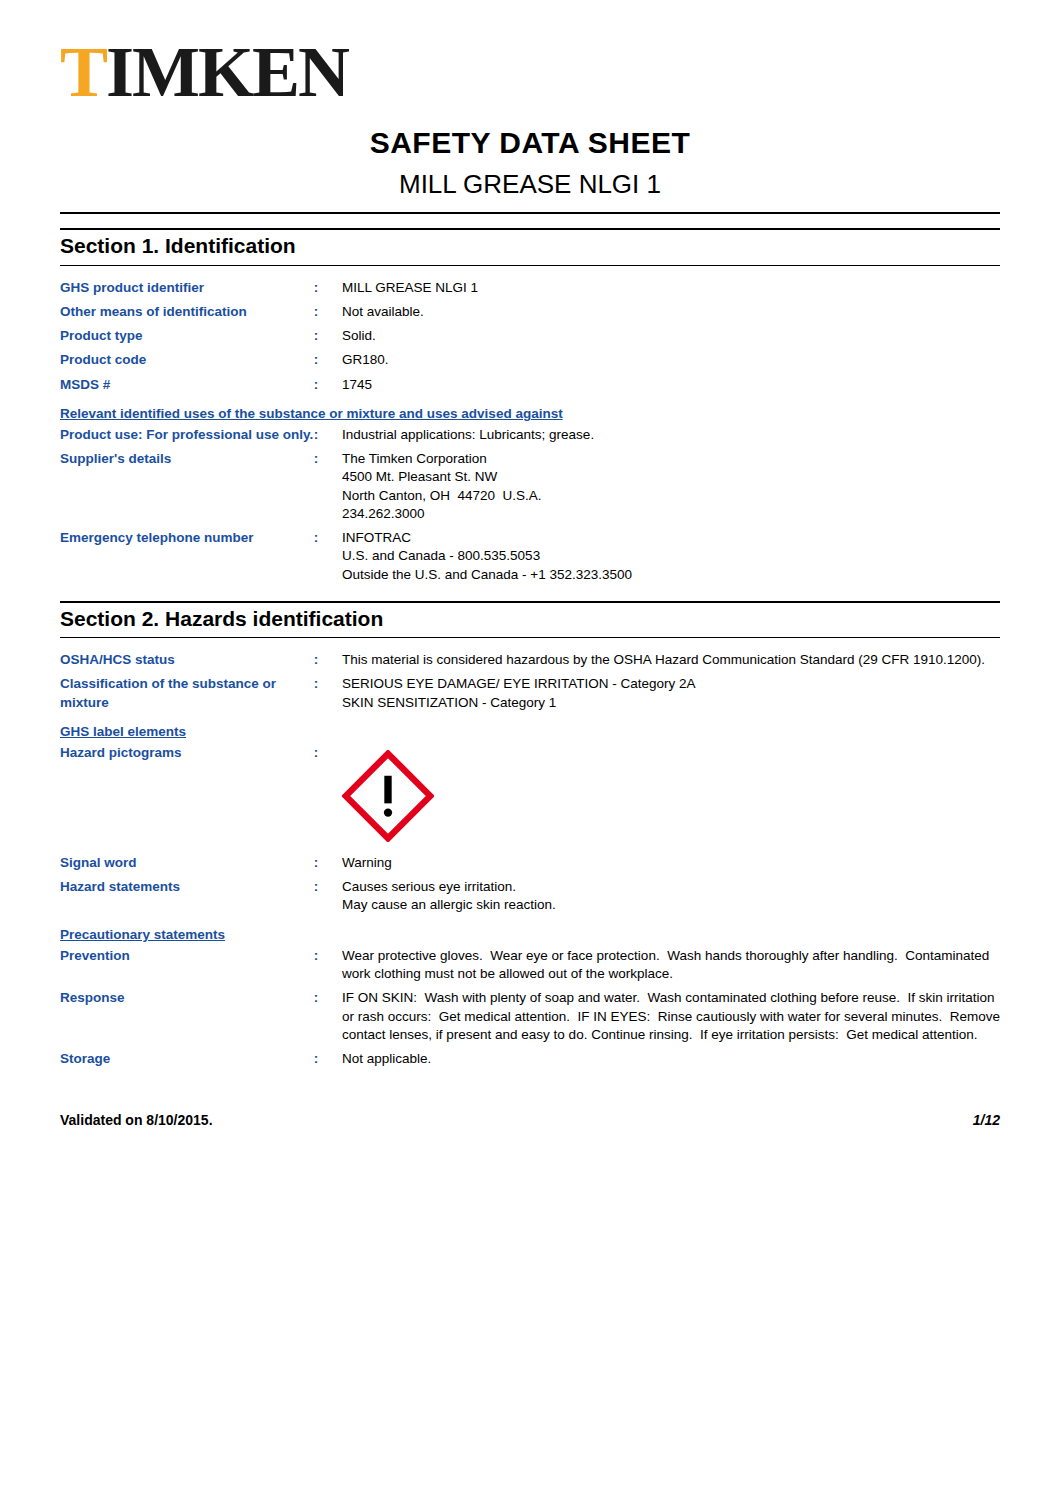TIMKEN
SAFETY DATA SHEET
MILL GREASE NLGI 1
Section 1. Identification
| GHS product identifier | : | MILL GREASE NLGI 1 |
| Other means of identification | : | Not available. |
| Product type | : | Solid. |
| Product code | : | GR180. |
| MSDS # | : | 1745 |
Relevant identified uses of the substance or mixture and uses advised against
| Product use: For professional use only. | : | Industrial applications: Lubricants; grease. |
| Supplier's details | : | The Timken Corporation 4500 Mt. Pleasant St. NW North Canton, OH 44720 U.S.A. 234.262.3000 |
| Emergency telephone number | : | INFOTRAC U.S. and Canada - 800.535.5053 Outside the U.S. and Canada - +1 352.323.3500 |
Section 2. Hazards identification
| OSHA/HCS status | : | This material is considered hazardous by the OSHA Hazard Communication Standard (29 CFR 1910.1200). |
| Classification of the substance or mixture | : | SERIOUS EYE DAMAGE/ EYE IRRITATION - Category 2A SKIN SENSITIZATION - Category 1 |
GHS label elements
| Hazard pictograms | : | |
| Signal word | : | Warning |
| Hazard statements | : | Causes serious eye irritation. May cause an allergic skin reaction. |
Precautionary statements
| Prevention | : | Wear protective gloves. Wear eye or face protection. Wash hands thoroughly after handling. Contaminated work clothing must not be allowed out of the workplace. |
| Response | : | IF ON SKIN: Wash with plenty of soap and water. Wash contaminated clothing before reuse. If skin irritation or rash occurs: Get medical attention. IF IN EYES: Rinse cautiously with water for several minutes. Remove contact lenses, if present and easy to do. Continue rinsing. If eye irritation persists: Get medical attention. |
| Storage | : | Not applicable. |
Validated on 8/10/2015.
1/12